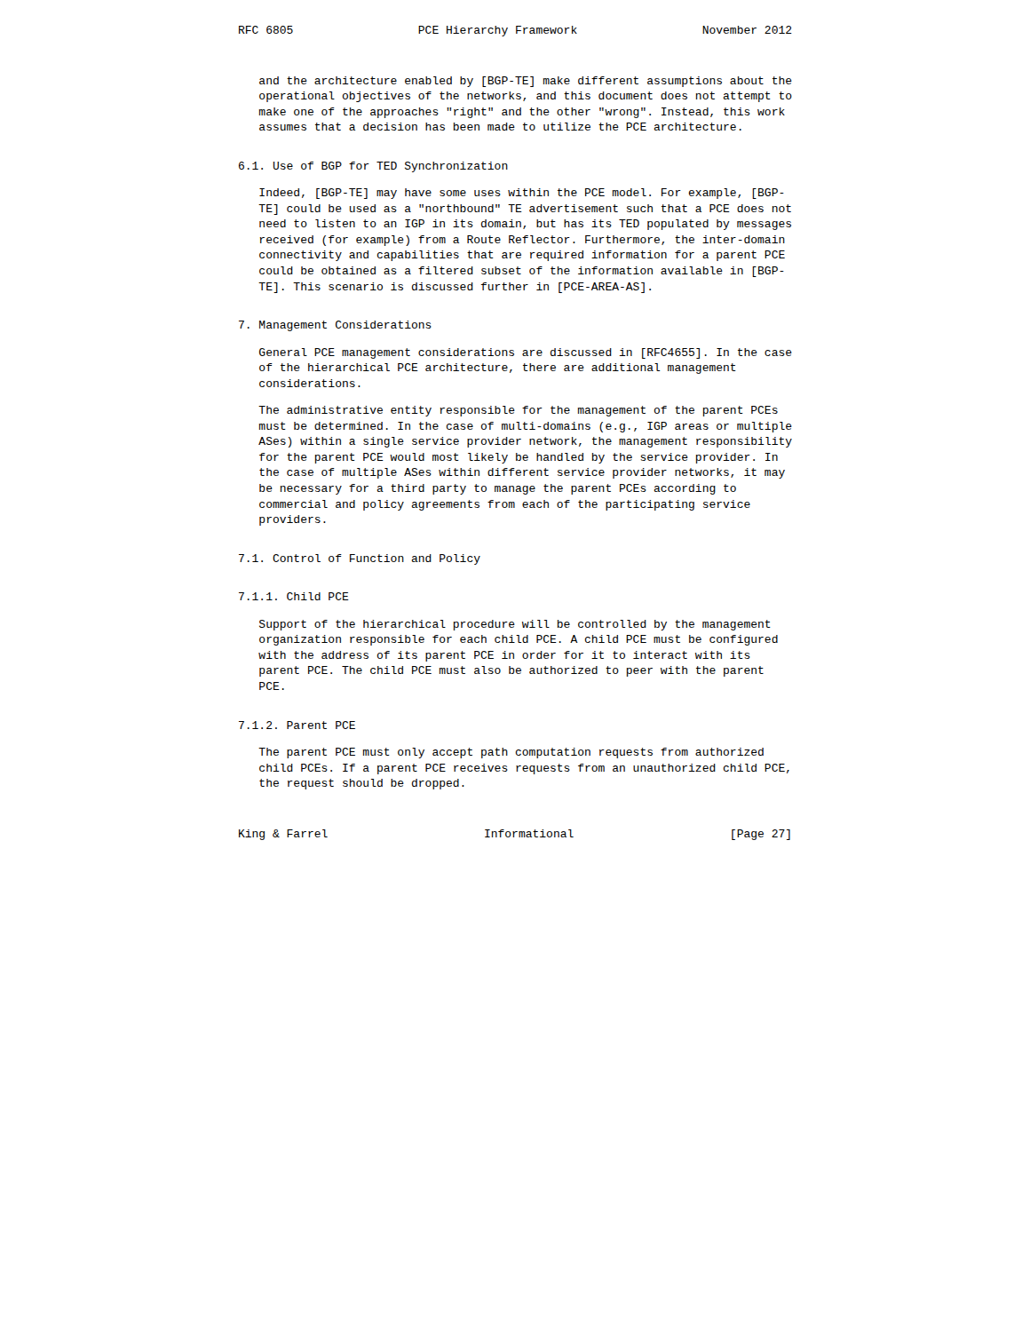RFC 6805 PCE Hierarchy Framework November 2012
and the architecture enabled by [BGP-TE] make different assumptions about the operational objectives of the networks, and this document does not attempt to make one of the approaches "right" and the other "wrong". Instead, this work assumes that a decision has been made to utilize the PCE architecture.
6.1. Use of BGP for TED Synchronization
Indeed, [BGP-TE] may have some uses within the PCE model. For example, [BGP-TE] could be used as a "northbound" TE advertisement such that a PCE does not need to listen to an IGP in its domain, but has its TED populated by messages received (for example) from a Route Reflector. Furthermore, the inter-domain connectivity and capabilities that are required information for a parent PCE could be obtained as a filtered subset of the information available in [BGP-TE]. This scenario is discussed further in [PCE-AREA-AS].
7. Management Considerations
General PCE management considerations are discussed in [RFC4655]. In the case of the hierarchical PCE architecture, there are additional management considerations.
The administrative entity responsible for the management of the parent PCEs must be determined. In the case of multi-domains (e.g., IGP areas or multiple ASes) within a single service provider network, the management responsibility for the parent PCE would most likely be handled by the service provider. In the case of multiple ASes within different service provider networks, it may be necessary for a third party to manage the parent PCEs according to commercial and policy agreements from each of the participating service providers.
7.1. Control of Function and Policy
7.1.1. Child PCE
Support of the hierarchical procedure will be controlled by the management organization responsible for each child PCE. A child PCE must be configured with the address of its parent PCE in order for it to interact with its parent PCE. The child PCE must also be authorized to peer with the parent PCE.
7.1.2. Parent PCE
The parent PCE must only accept path computation requests from authorized child PCEs. If a parent PCE receives requests from an unauthorized child PCE, the request should be dropped.
King & Farrel Informational [Page 27]